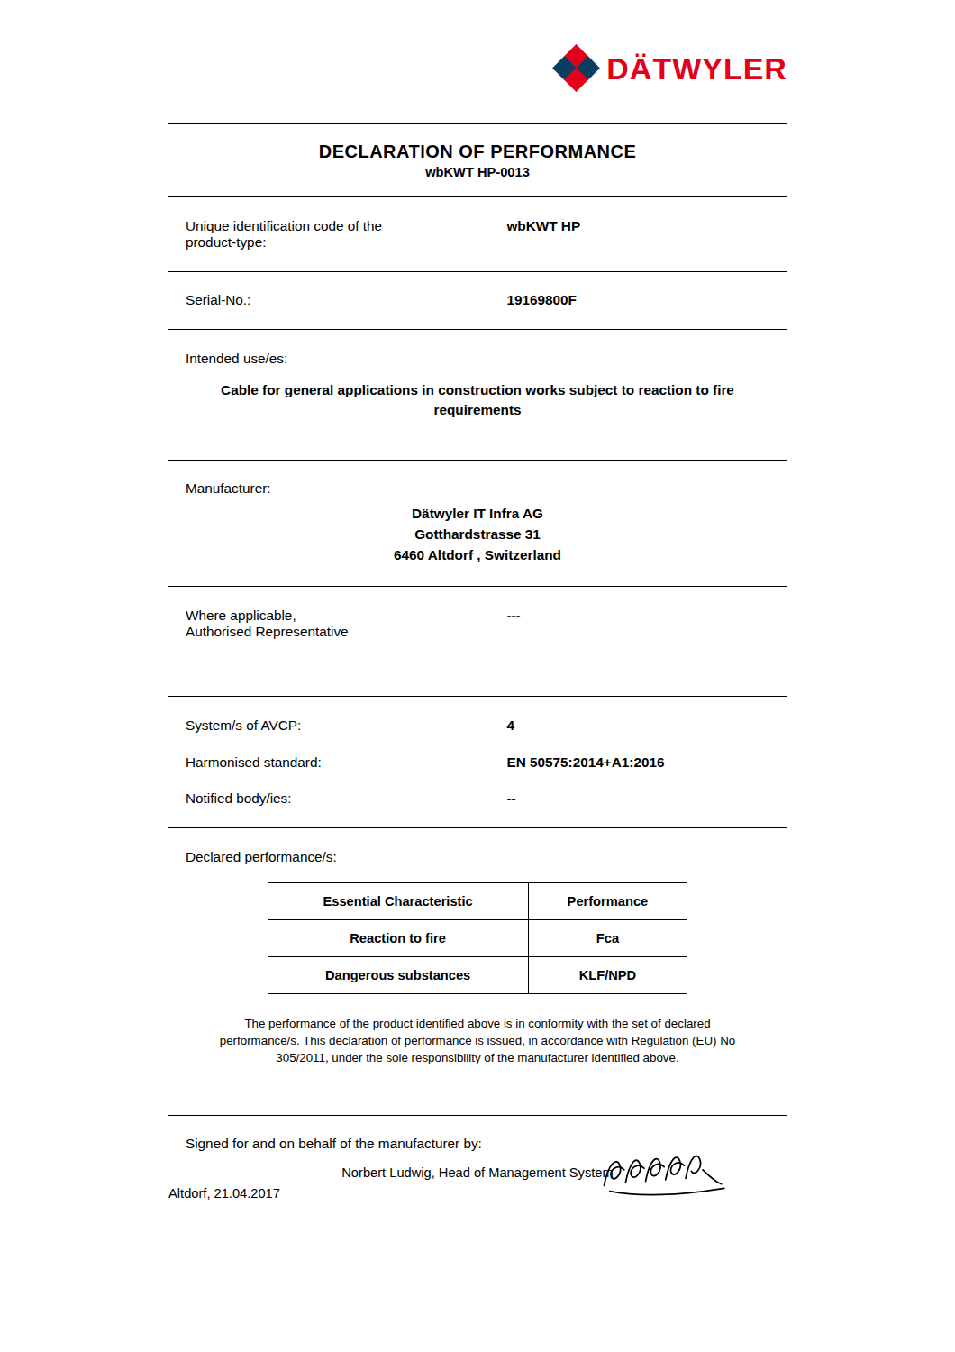DÄTWYLER
| DECLARATION OF PERFORMANCE wbKWT HP-0013 |
| Unique identification code of the product-type: wbKWT HP |
| Serial-No.: 19169800F |
| Intended use/es: Cable for general applications in construction works subject to reaction to fire requirements |
| Manufacturer: Dätwyler IT Infra AG Gotthardstrasse 31 6460 Altdorf , Switzerland |
| Where applicable, Authorised Representative --- |
| System/s of AVCP: 4 Harmonised standard: EN 50575:2014+A1:2016 Notified body/ies: -- |
| Declared performance/s: / Essential Characteristic / Performance / / --- / --- / / Reaction to fire / Fca / / Dangerous substances / KLF/NPD / The performance of the product identified above is in conformity with the set of declared performance/s. This declaration of performance is issued, in accordance with Regulation (EU) No 305/2011, under the sole responsibility of the manufacturer identified above. |
| Signed for and on behalf of the manufacturer by: Norbert Ludwig, Head of Management System Altdorf, 21.04.2017 |